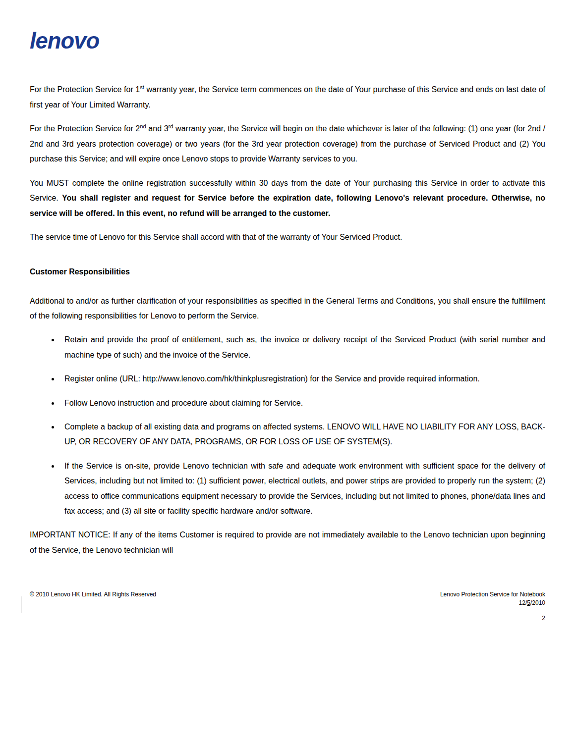lenovo
For the Protection Service for 1st warranty year, the Service term commences on the date of Your purchase of this Service and ends on last date of first year of Your Limited Warranty.
For the Protection Service for 2nd and 3rd warranty year, the Service will begin on the date whichever is later of the following: (1) one year (for 2nd / 2nd and 3rd years protection coverage) or two years (for the 3rd year protection coverage) from the purchase of Serviced Product and (2) You purchase this Service; and will expire once Lenovo stops to provide Warranty services to you.
You MUST complete the online registration successfully within 30 days from the date of Your purchasing this Service in order to activate this Service. You shall register and request for Service before the expiration date, following Lenovo's relevant procedure. Otherwise, no service will be offered. In this event, no refund will be arranged to the customer.
The service time of Lenovo for this Service shall accord with that of the warranty of Your Serviced Product.
Customer Responsibilities
Additional to and/or as further clarification of your responsibilities as specified in the General Terms and Conditions, you shall ensure the fulfillment of the following responsibilities for Lenovo to perform the Service.
Retain and provide the proof of entitlement, such as, the invoice or delivery receipt of the Serviced Product (with serial number and machine type of such) and the invoice of the Service.
Register online (URL: http://www.lenovo.com/hk/thinkplusregistration) for the Service and provide required information.
Follow Lenovo instruction and procedure about claiming for Service.
Complete a backup of all existing data and programs on affected systems. LENOVO WILL HAVE NO LIABILITY FOR ANY LOSS, BACK-UP, OR RECOVERY OF ANY DATA, PROGRAMS, OR FOR LOSS OF USE OF SYSTEM(S).
If the Service is on-site, provide Lenovo technician with safe and adequate work environment with sufficient space for the delivery of Services, including but not limited to: (1) sufficient power, electrical outlets, and power strips are provided to properly run the system; (2) access to office communications equipment necessary to provide the Services, including but not limited to phones, phone/data lines and fax access; and (3) all site or facility specific hardware and/or software.
IMPORTANT NOTICE: If any of the items Customer is required to provide are not immediately available to the Lenovo technician upon beginning of the Service, the Lenovo technician will
© 2010 Lenovo HK Limited. All Rights Reserved
Lenovo Protection Service for Notebook
12/5/2010
2